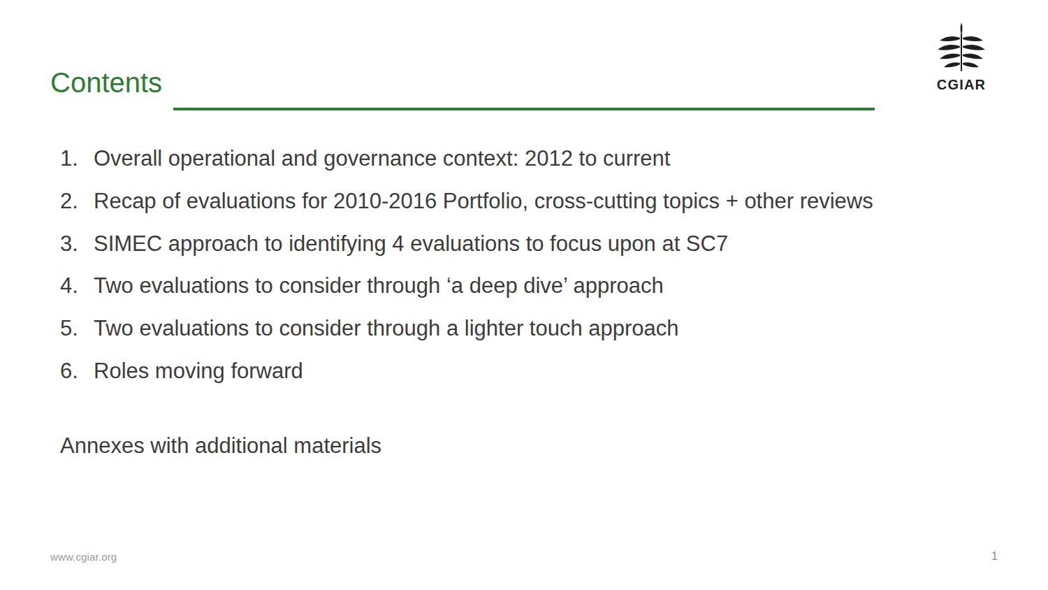CGIAR
Contents
Overall operational and governance context: 2012 to current
Recap of evaluations for 2010-2016 Portfolio, cross-cutting topics + other reviews
SIMEC approach to identifying 4 evaluations to focus upon at SC7
Two evaluations to consider through ‘a deep dive’ approach
Two evaluations to consider through a lighter touch approach
Roles moving forward
Annexes with additional materials
www.cgiar.org 1